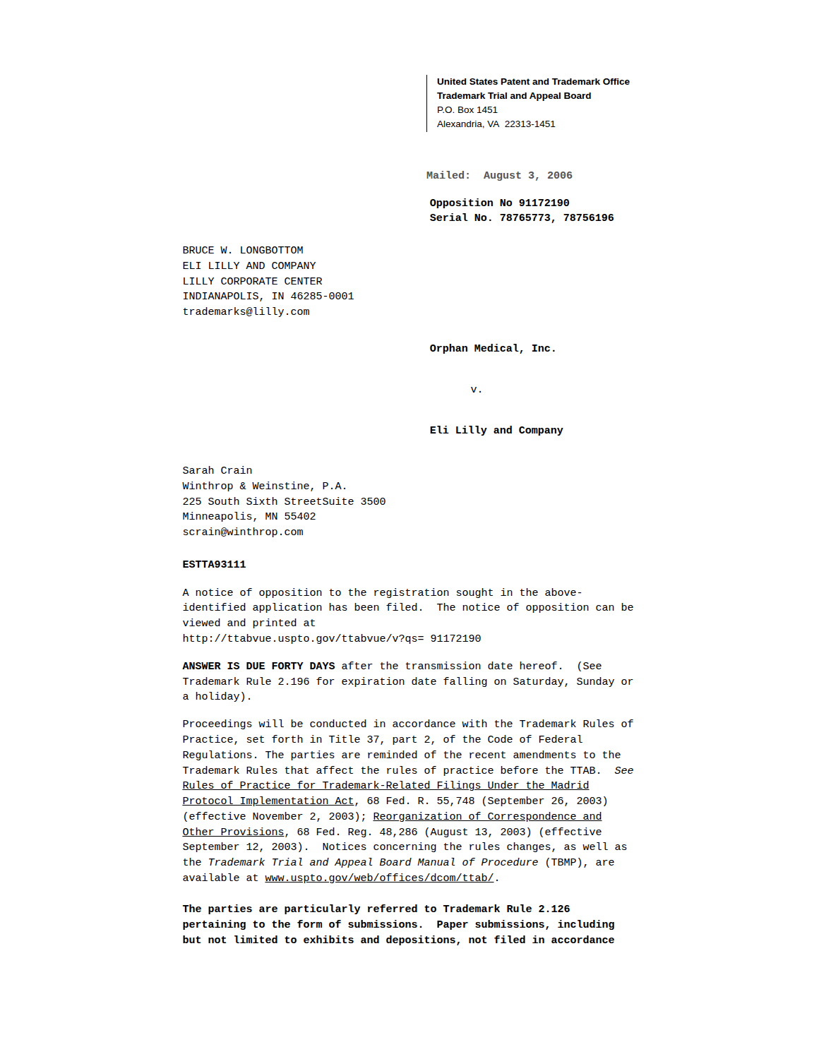United States Patent and Trademark Office
Trademark Trial and Appeal Board
P.O. Box 1451
Alexandria, VA 22313-1451
Mailed: August 3, 2006
Opposition No 91172190
Serial No. 78765773, 78756196
BRUCE W. LONGBOTTOM ELI LILLY AND COMPANY LILLY CORPORATE CENTER INDIANAPOLIS, IN 46285-0001 trademarks@lilly.com
Orphan Medical, Inc.
v.
Eli Lilly and Company
Sarah Crain Winthrop & Weinstine, P.A. 225 South Sixth StreetSuite 3500 Minneapolis, MN 55402 scrain@winthrop.com
ESTTA93111
A notice of opposition to the registration sought in the above-identified application has been filed. The notice of opposition can be viewed and printed at
http://ttabvue.uspto.gov/ttabvue/v?qs= 91172190
ANSWER IS DUE FORTY DAYS after the transmission date hereof. (See Trademark Rule 2.196 for expiration date falling on Saturday, Sunday or a holiday).
Proceedings will be conducted in accordance with the Trademark Rules of Practice, set forth in Title 37, part 2, of the Code of Federal Regulations. The parties are reminded of the recent amendments to the Trademark Rules that affect the rules of practice before the TTAB. See Rules of Practice for Trademark-Related Filings Under the Madrid Protocol Implementation Act, 68 Fed. R. 55,748 (September 26, 2003) (effective November 2, 2003); Reorganization of Correspondence and Other Provisions, 68 Fed. Reg. 48,286 (August 13, 2003) (effective September 12, 2003). Notices concerning the rules changes, as well as the Trademark Trial and Appeal Board Manual of Procedure (TBMP), are available at www.uspto.gov/web/offices/dcom/ttab/.
The parties are particularly referred to Trademark Rule 2.126 pertaining to the form of submissions. Paper submissions, including but not limited to exhibits and depositions, not filed in accordance